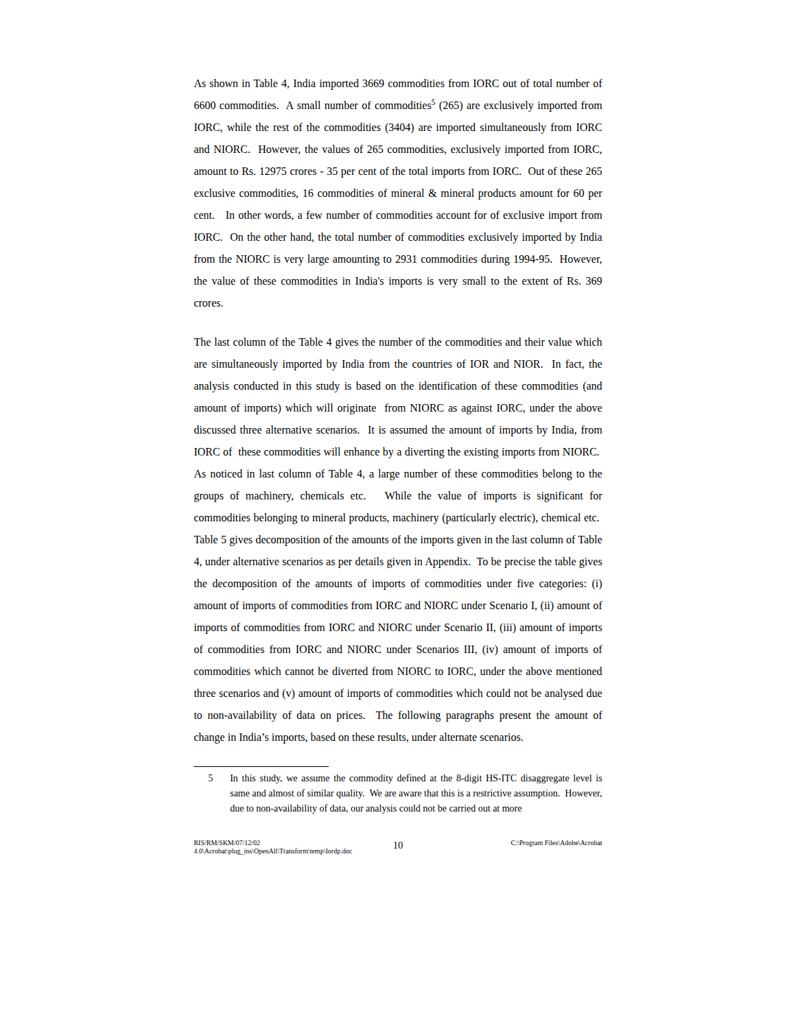As shown in Table 4, India imported 3669 commodities from IORC out of total number of 6600 commodities. A small number of commodities5 (265) are exclusively imported from IORC, while the rest of the commodities (3404) are imported simultaneously from IORC and NIORC. However, the values of 265 commodities, exclusively imported from IORC, amount to Rs. 12975 crores - 35 per cent of the total imports from IORC. Out of these 265 exclusive commodities, 16 commodities of mineral & mineral products amount for 60 per cent. In other words, a few number of commodities account for of exclusive import from IORC. On the other hand, the total number of commodities exclusively imported by India from the NIORC is very large amounting to 2931 commodities during 1994-95. However, the value of these commodities in India's imports is very small to the extent of Rs. 369 crores.
The last column of the Table 4 gives the number of the commodities and their value which are simultaneously imported by India from the countries of IOR and NIOR. In fact, the analysis conducted in this study is based on the identification of these commodities (and amount of imports) which will originate from NIORC as against IORC, under the above discussed three alternative scenarios. It is assumed the amount of imports by India, from IORC of these commodities will enhance by a diverting the existing imports from NIORC. As noticed in last column of Table 4, a large number of these commodities belong to the groups of machinery, chemicals etc. While the value of imports is significant for commodities belonging to mineral products, machinery (particularly electric), chemical etc. Table 5 gives decomposition of the amounts of the imports given in the last column of Table 4, under alternative scenarios as per details given in Appendix. To be precise the table gives the decomposition of the amounts of imports of commodities under five categories: (i) amount of imports of commodities from IORC and NIORC under Scenario I, (ii) amount of imports of commodities from IORC and NIORC under Scenario II, (iii) amount of imports of commodities from IORC and NIORC under Scenarios III, (iv) amount of imports of commodities which cannot be diverted from NIORC to IORC, under the above mentioned three scenarios and (v) amount of imports of commodities which could not be analysed due to non-availability of data on prices. The following paragraphs present the amount of change in India’s imports, based on these results, under alternate scenarios.
5 In this study, we assume the commodity defined at the 8-digit HS-ITC disaggregate level is same and almost of similar quality. We are aware that this is a restrictive assumption. However, due to non-availability of data, our analysis could not be carried out at more
RIS/RM/SKM/07/12/02
4.0\Acrobat\plug_ins\OpenAll\Transform\temp\Iordp.doc
C:\Program Files\Adobe\Acrobat
10